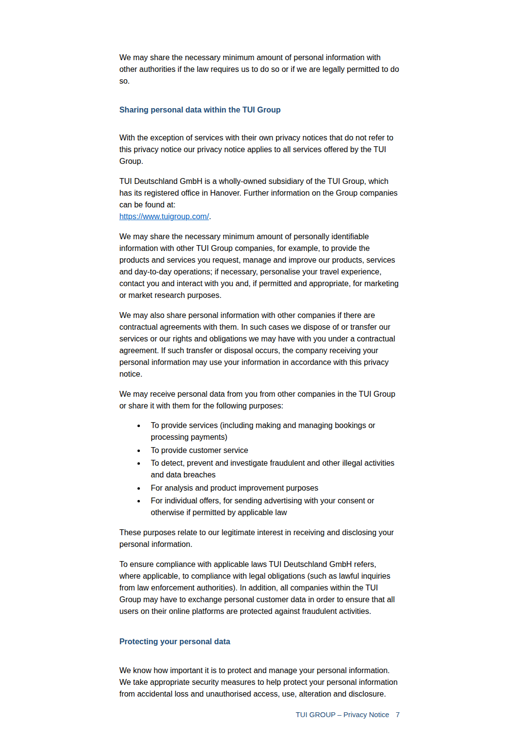We may share the necessary minimum amount of personal information with other authorities if the law requires us to do so or if we are legally permitted to do so.
Sharing personal data within the TUI Group
With the exception of services with their own privacy notices that do not refer to this privacy notice our privacy notice applies to all services offered by the TUI Group.
TUI Deutschland GmbH is a wholly-owned subsidiary of the TUI Group, which has its registered office in Hanover. Further information on the Group companies can be found at:
https://www.tuigroup.com/.
We may share the necessary minimum amount of personally identifiable information with other TUI Group companies, for example, to provide the products and services you request, manage and improve our products, services and day-to-day operations; if necessary, personalise your travel experience, contact you and interact with you and, if permitted and appropriate, for marketing or market research purposes.
We may also share personal information with other companies if there are contractual agreements with them. In such cases we dispose of or transfer our services or our rights and obligations we may have with you under a contractual agreement. If such transfer or disposal occurs, the company receiving your personal information may use your information in accordance with this privacy notice.
We may receive personal data from you from other companies in the TUI Group or share it with them for the following purposes:
To provide services (including making and managing bookings or processing payments)
To provide customer service
To detect, prevent and investigate fraudulent and other illegal activities and data breaches
For analysis and product improvement purposes
For individual offers, for sending advertising with your consent or otherwise if permitted by applicable law
These purposes relate to our legitimate interest in receiving and disclosing your personal information.
To ensure compliance with applicable laws TUI Deutschland GmbH refers, where applicable, to compliance with legal obligations (such as lawful inquiries from law enforcement authorities). In addition, all companies within the TUI Group may have to exchange personal customer data in order to ensure that all users on their online platforms are protected against fraudulent activities.
Protecting your personal data
We know how important it is to protect and manage your personal information. We take appropriate security measures to help protect your personal information from accidental loss and unauthorised access, use, alteration and disclosure.
TUI GROUP – Privacy Notice7